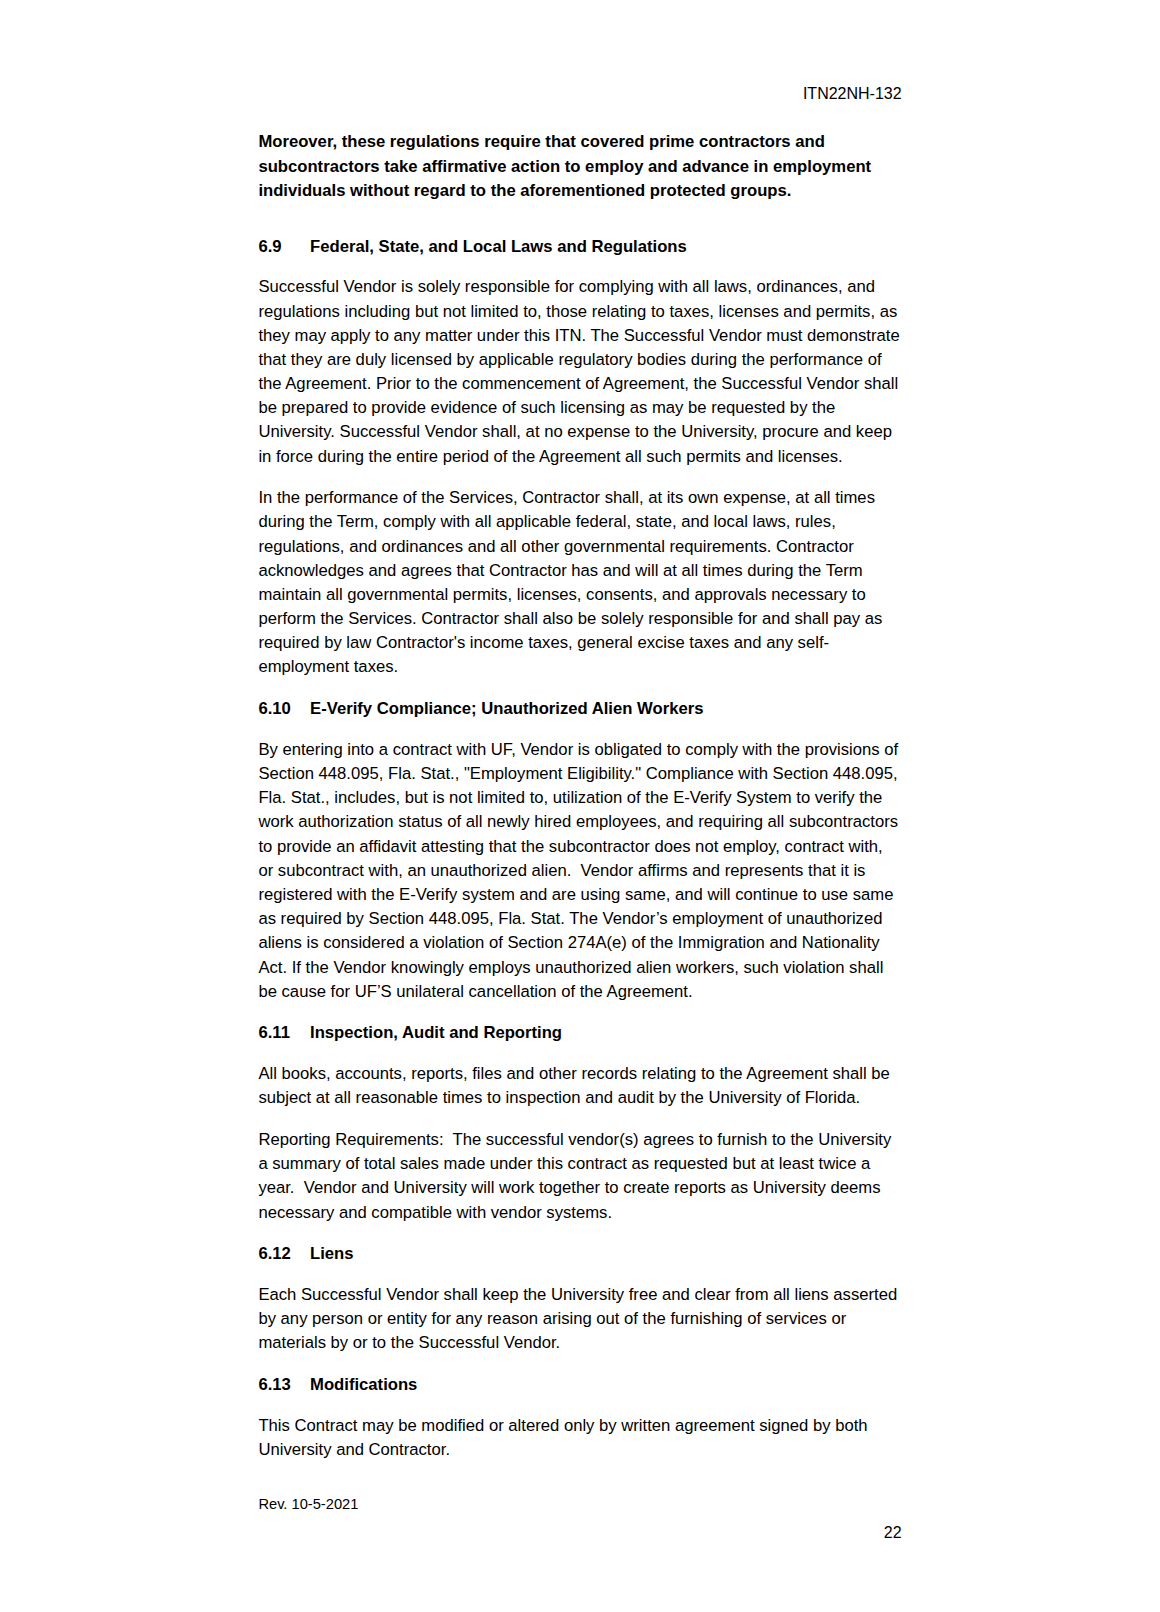ITN22NH-132
Moreover, these regulations require that covered prime contractors and subcontractors take affirmative action to employ and advance in employment individuals without regard to the aforementioned protected groups.
6.9 Federal, State, and Local Laws and Regulations
Successful Vendor is solely responsible for complying with all laws, ordinances, and regulations including but not limited to, those relating to taxes, licenses and permits, as they may apply to any matter under this ITN. The Successful Vendor must demonstrate that they are duly licensed by applicable regulatory bodies during the performance of the Agreement. Prior to the commencement of Agreement, the Successful Vendor shall be prepared to provide evidence of such licensing as may be requested by the University. Successful Vendor shall, at no expense to the University, procure and keep in force during the entire period of the Agreement all such permits and licenses.
In the performance of the Services, Contractor shall, at its own expense, at all times during the Term, comply with all applicable federal, state, and local laws, rules, regulations, and ordinances and all other governmental requirements. Contractor acknowledges and agrees that Contractor has and will at all times during the Term maintain all governmental permits, licenses, consents, and approvals necessary to perform the Services. Contractor shall also be solely responsible for and shall pay as required by law Contractor's income taxes, general excise taxes and any self-employment taxes.
6.10 E-Verify Compliance; Unauthorized Alien Workers
By entering into a contract with UF, Vendor is obligated to comply with the provisions of Section 448.095, Fla. Stat., "Employment Eligibility." Compliance with Section 448.095, Fla. Stat., includes, but is not limited to, utilization of the E-Verify System to verify the work authorization status of all newly hired employees, and requiring all subcontractors to provide an affidavit attesting that the subcontractor does not employ, contract with, or subcontract with, an unauthorized alien. Vendor affirms and represents that it is registered with the E-Verify system and are using same, and will continue to use same as required by Section 448.095, Fla. Stat. The Vendor’s employment of unauthorized aliens is considered a violation of Section 274A(e) of the Immigration and Nationality Act. If the Vendor knowingly employs unauthorized alien workers, such violation shall be cause for UF’S unilateral cancellation of the Agreement.
6.11 Inspection, Audit and Reporting
All books, accounts, reports, files and other records relating to the Agreement shall be subject at all reasonable times to inspection and audit by the University of Florida.
Reporting Requirements: The successful vendor(s) agrees to furnish to the University a summary of total sales made under this contract as requested but at least twice a year. Vendor and University will work together to create reports as University deems necessary and compatible with vendor systems.
6.12 Liens
Each Successful Vendor shall keep the University free and clear from all liens asserted by any person or entity for any reason arising out of the furnishing of services or materials by or to the Successful Vendor.
6.13 Modifications
This Contract may be modified or altered only by written agreement signed by both University and Contractor.
Rev. 10-5-2021
22